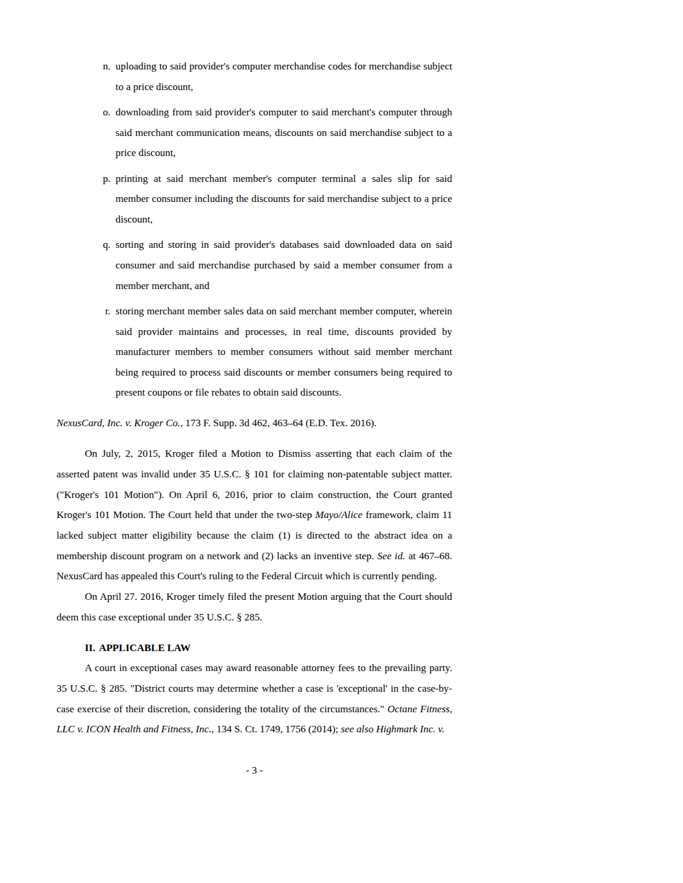uploading to said provider's computer merchandise codes for merchandise subject to a price discount,
downloading from said provider's computer to said merchant's computer through said merchant communication means, discounts on said merchandise subject to a price discount,
printing at said merchant member's computer terminal a sales slip for said member consumer including the discounts for said merchandise subject to a price discount,
sorting and storing in said provider's databases said downloaded data on said consumer and said merchandise purchased by said a member consumer from a member merchant, and
storing merchant member sales data on said merchant member computer, wherein said provider maintains and processes, in real time, discounts provided by manufacturer members to member consumers without said member merchant being required to process said discounts or member consumers being required to present coupons or file rebates to obtain said discounts.
NexusCard, Inc. v. Kroger Co., 173 F. Supp. 3d 462, 463–64 (E.D. Tex. 2016).
On July, 2, 2015, Kroger filed a Motion to Dismiss asserting that each claim of the asserted patent was invalid under 35 U.S.C. § 101 for claiming non-patentable subject matter. ("Kroger's 101 Motion"). On April 6, 2016, prior to claim construction, the Court granted Kroger's 101 Motion. The Court held that under the two-step Mayo/Alice framework, claim 11 lacked subject matter eligibility because the claim (1) is directed to the abstract idea on a membership discount program on a network and (2) lacks an inventive step. See id. at 467–68. NexusCard has appealed this Court's ruling to the Federal Circuit which is currently pending.
On April 27. 2016, Kroger timely filed the present Motion arguing that the Court should deem this case exceptional under 35 U.S.C. § 285.
II. APPLICABLE LAW
A court in exceptional cases may award reasonable attorney fees to the prevailing party. 35 U.S.C. § 285. "District courts may determine whether a case is 'exceptional' in the case-by-case exercise of their discretion, considering the totality of the circumstances." Octane Fitness, LLC v. ICON Health and Fitness, Inc., 134 S. Ct. 1749, 1756 (2014); see also Highmark Inc. v.
- 3 -